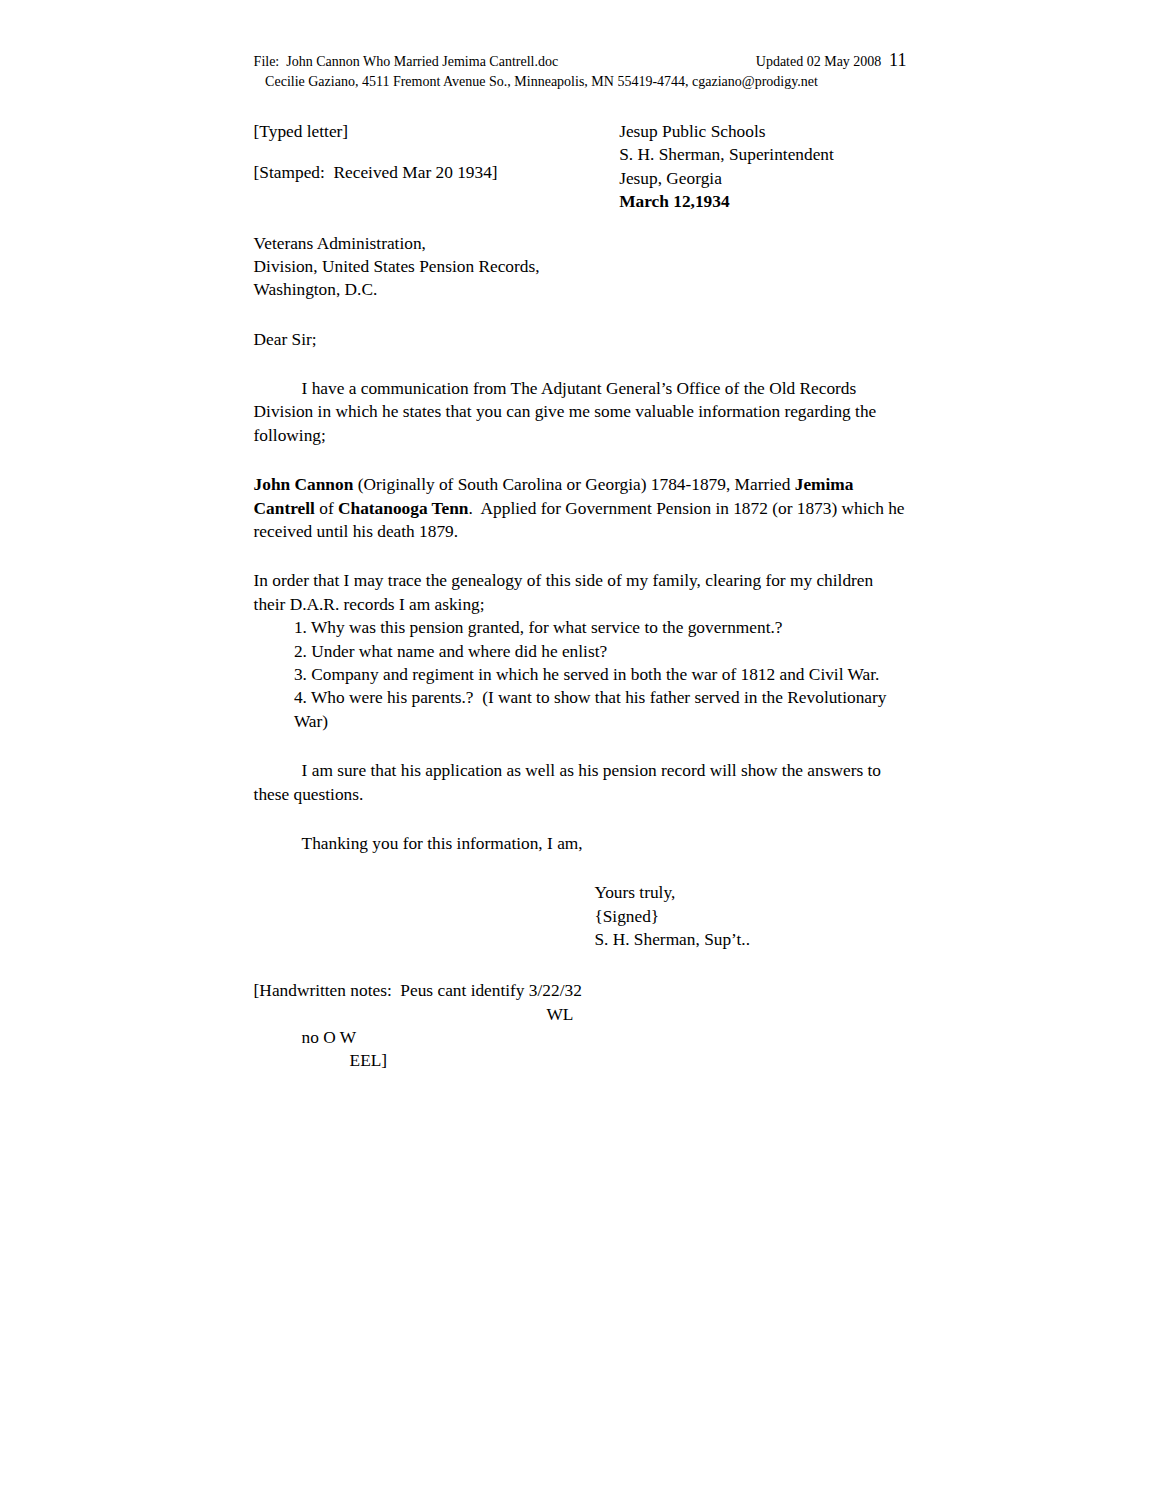File: John Cannon Who Married Jemima Cantrell.doc Updated 02 May 2008 11
Cecilie Gaziano, 4511 Fremont Avenue So., Minneapolis, MN 55419-4744, cgaziano@prodigy.net
[Typed letter]
[Stamped: Received Mar 20 1934]
Jesup Public Schools S. H. Sherman, Superintendent Jesup, Georgia March 12,1934
Veterans Administration,
Division, United States Pension Records,
Washington, D.C.
Dear Sir;
I have a communication from The Adjutant General’s Office of the Old Records Division in which he states that you can give me some valuable information regarding the following;
John Cannon (Originally of South Carolina or Georgia) 1784-1879, Married Jemima Cantrell of Chatanooga Tenn. Applied for Government Pension in 1872 (or 1873) which he received until his death 1879.
In order that I may trace the genealogy of this side of my family, clearing for my children their D.A.R. records I am asking;
1. Why was this pension granted, for what service to the government.?
2. Under what name and where did he enlist?
3. Company and regiment in which he served in both the war of 1812 and Civil War.
4. Who were his parents.? (I want to show that his father served in the Revolutionary War)
I am sure that his application as well as his pension record will show the answers to these questions.
Thanking you for this information, I am,
Yours truly, {Signed} S. H. Sherman, Sup’t..
[Handwritten notes: Peus cant identify 3/22/32
WL no O W EEL]